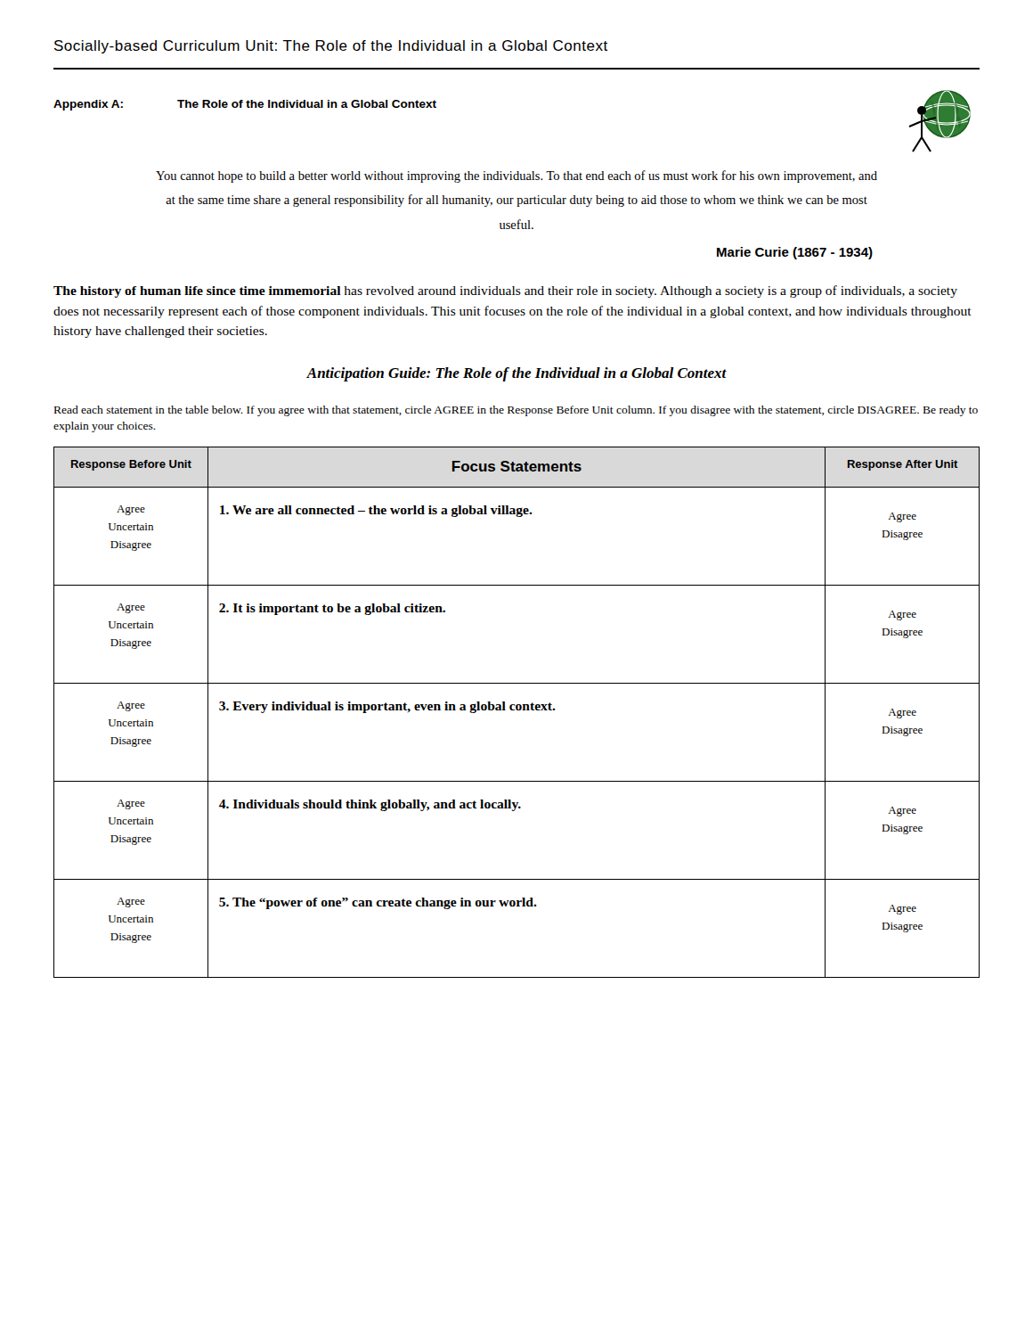Socially-based Curriculum Unit: The Role of the Individual in a Global Context
Appendix A:The Role of the Individual in a Global Context
You cannot hope to build a better world without improving the individuals. To that end each of us must work for his own improvement, and at the same time share a general responsibility for all humanity, our particular duty being to aid those to whom we think we can be most useful.
Marie Curie (1867 - 1934)
The history of human life since time immemorial has revolved around individuals and their role in society. Although a society is a group of individuals, a society does not necessarily represent each of those component individuals. This unit focuses on the role of the individual in a global context, and how individuals throughout history have challenged their societies.
Anticipation Guide: The Role of the Individual in a Global Context
Read each statement in the table below. If you agree with that statement, circle AGREE in the Response Before Unit column. If you disagree with the statement, circle DISAGREE. Be ready to explain your choices.
| Response Before Unit | Focus Statements | Response After Unit |
| --- | --- | --- |
| Agree Uncertain Disagree | 1. We are all connected – the world is a global village. | Agree Disagree |
| Agree Uncertain Disagree | 2. It is important to be a global citizen. | Agree Disagree |
| Agree Uncertain Disagree | 3. Every individual is important, even in a global context. | Agree Disagree |
| Agree Uncertain Disagree | 4. Individuals should think globally, and act locally. | Agree Disagree |
| Agree Uncertain Disagree | 5. The “power of one” can create change in our world. | Agree Disagree |